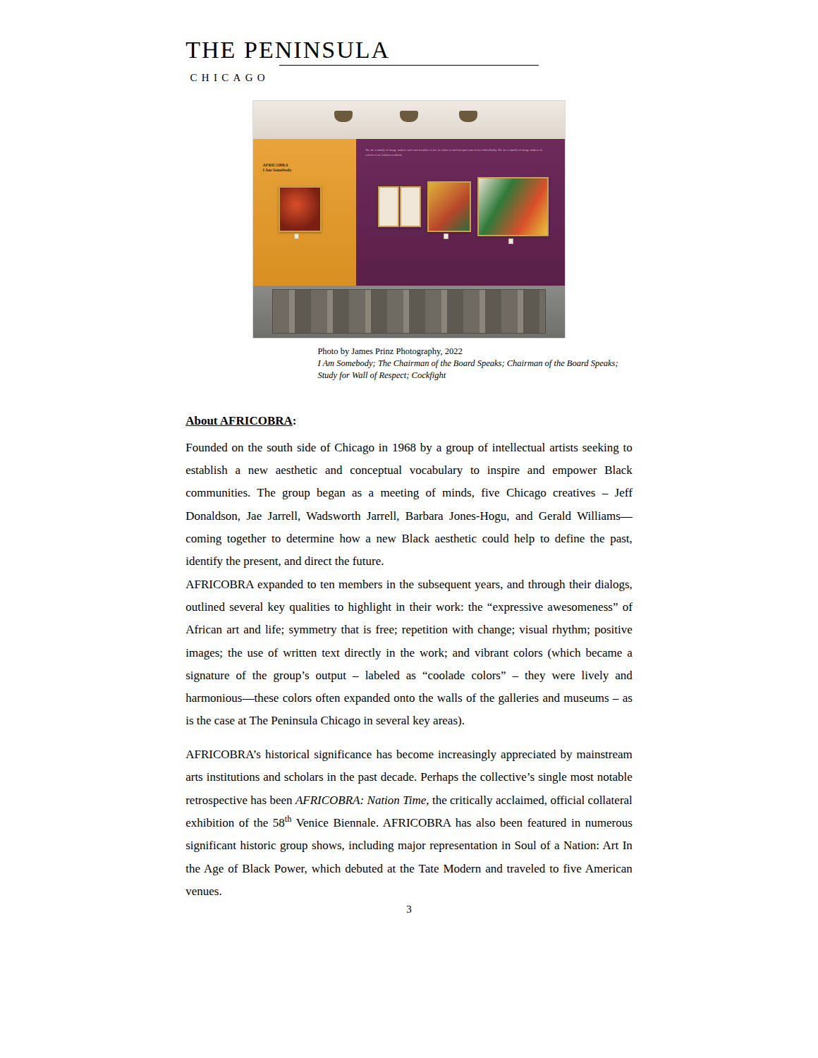THE PENINSULA
CHICAGO
AFRICOBRA
I Am Somebody
We are a family of image makers and each member is free to relate to and interpret our views individually. We are a family of image makers in search of an African aesthetic.
Photo by James Prinz Photography, 2022
I Am Somebody; The Chairman of the Board Speaks; Chairman of the Board Speaks;
Study for Wall of Respect; Cockfight
About AFRICOBRA:
Founded on the south side of Chicago in 1968 by a group of intellectual artists seeking to establish a new aesthetic and conceptual vocabulary to inspire and empower Black communities. The group began as a meeting of minds, five Chicago creatives – Jeff Donaldson, Jae Jarrell, Wadsworth Jarrell, Barbara Jones-Hogu, and Gerald Williams—coming together to determine how a new Black aesthetic could help to define the past, identify the present, and direct the future.
AFRICOBRA expanded to ten members in the subsequent years, and through their dialogs, outlined several key qualities to highlight in their work: the “expressive awesomeness” of African art and life; symmetry that is free; repetition with change; visual rhythm; positive images; the use of written text directly in the work; and vibrant colors (which became a signature of the group’s output – labeled as “coolade colors” – they were lively and harmonious—these colors often expanded onto the walls of the galleries and museums – as is the case at The Peninsula Chicago in several key areas).
AFRICOBRA’s historical significance has become increasingly appreciated by mainstream arts institutions and scholars in the past decade. Perhaps the collective’s single most notable retrospective has been AFRICOBRA: Nation Time, the critically acclaimed, official collateral exhibition of the 58th Venice Biennale. AFRICOBRA has also been featured in numerous significant historic group shows, including major representation in Soul of a Nation: Art In the Age of Black Power, which debuted at the Tate Modern and traveled to five American venues.
3